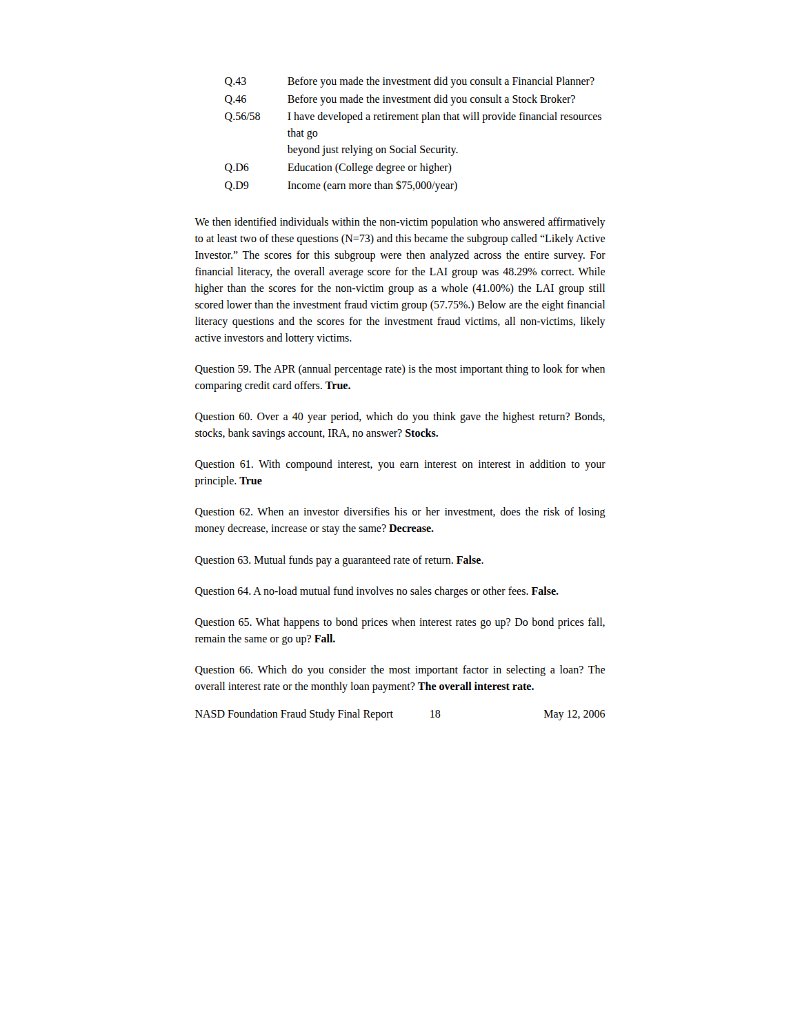Q.43
Before you made the investment did you consult a Financial Planner?
Q.46
Before you made the investment did you consult a Stock Broker?
Q.56/58
I have developed a retirement plan that will provide financial resources that go beyond just relying on Social Security.
Q.D6
Education (College degree or higher)
Q.D9
Income (earn more than $75,000/year)
We then identified individuals within the non-victim population who answered affirmatively to at least two of these questions (N=73) and this became the subgroup called “Likely Active Investor.” The scores for this subgroup were then analyzed across the entire survey. For financial literacy, the overall average score for the LAI group was 48.29% correct. While higher than the scores for the non-victim group as a whole (41.00%) the LAI group still scored lower than the investment fraud victim group (57.75%.) Below are the eight financial literacy questions and the scores for the investment fraud victims, all non-victims, likely active investors and lottery victims.
Question 59. The APR (annual percentage rate) is the most important thing to look for when comparing credit card offers. True.
Question 60. Over a 40 year period, which do you think gave the highest return? Bonds, stocks, bank savings account, IRA, no answer? Stocks.
Question 61. With compound interest, you earn interest on interest in addition to your principle. True
Question 62. When an investor diversifies his or her investment, does the risk of losing money decrease, increase or stay the same? Decrease.
Question 63. Mutual funds pay a guaranteed rate of return. False.
Question 64. A no-load mutual fund involves no sales charges or other fees. False.
Question 65. What happens to bond prices when interest rates go up? Do bond prices fall, remain the same or go up? Fall.
Question 66. Which do you consider the most important factor in selecting a loan? The overall interest rate or the monthly loan payment? The overall interest rate.
NASD Foundation Fraud Study Final Report 18 May 12, 2006